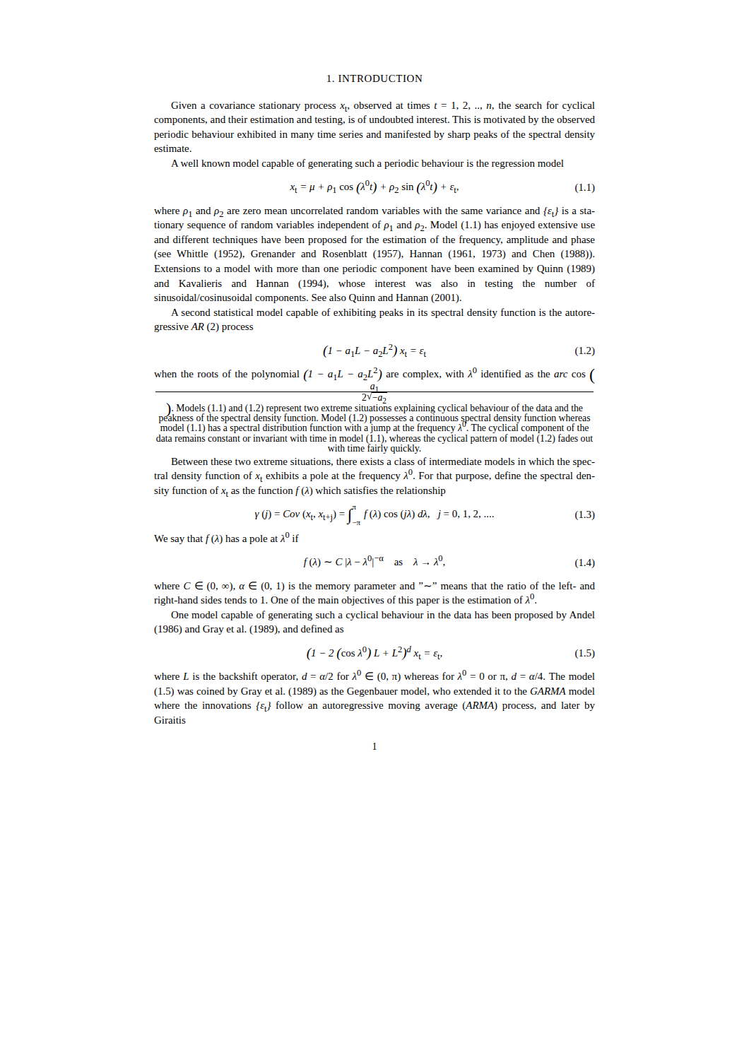1. INTRODUCTION
Given a covariance stationary process xt, observed at times t = 1, 2, .., n, the search for cyclical components, and their estimation and testing, is of undoubted interest. This is motivated by the observed periodic behaviour exhibited in many time series and manifested by sharp peaks of the spectral density estimate.
A well known model capable of generating such a periodic behaviour is the regression model
xt = μ + ρ1 cos (λ0t) + ρ2 sin (λ0t) + εt, (1.1)
where ρ1 and ρ2 are zero mean uncorrelated random variables with the same variance and {εt} is a stationary sequence of random variables independent of ρ1 and ρ2. Model (1.1) has enjoyed extensive use and different techniques have been proposed for the estimation of the frequency, amplitude and phase (see Whittle (1952), Grenander and Rosenblatt (1957), Hannan (1961, 1973) and Chen (1988)). Extensions to a model with more than one periodic component have been examined by Quinn (1989) and Kavalieris and Hannan (1994), whose interest was also in testing the number of sinusoidal/cosinusoidal components. See also Quinn and Hannan (2001).
A second statistical model capable of exhibiting peaks in its spectral density function is the autoregressive AR (2) process
(1 − a1L − a2L2) xt = εt (1.2)
when the roots of the polynomial (1 − a1L − a2L2) are complex, with λ0 identified as the arc cos (a12−a2). Models (1.1) and (1.2) represent two extreme situations explaining cyclical behaviour of the data and the peakness of the spectral density function. Model (1.2) possesses a continuous spectral density function whereas model (1.1) has a spectral distribution function with a jump at the frequency λ0. The cyclical component of the data remains constant or invariant with time in model (1.1), whereas the cyclical pattern of model (1.2) fades out with time fairly quickly.
Between these two extreme situations, there exists a class of intermediate models in which the spectral density function of xt exhibits a pole at the frequency λ0. For that purpose, define the spectral density function of xt as the function f (λ) which satisfies the relationship
γ (j) = Cov (xt, xt+j) = ∫π−π f (λ) cos (jλ) dλ, j = 0, 1, 2, .... (1.3)
We say that f (λ) has a pole at λ0 if
f (λ) ∼ C |λ − λ0|−α as λ → λ0, (1.4)
where C ∈ (0, ∞), α ∈ (0, 1) is the memory parameter and ”∼” means that the ratio of the left- and right-hand sides tends to 1. One of the main objectives of this paper is the estimation of λ0.
One model capable of generating such a cyclical behaviour in the data has been proposed by Andel (1986) and Gray et al. (1989), and defined as
(1 − 2 (cos λ0) L + L2)d xt = εt, (1.5)
where L is the backshift operator, d = α/2 for λ0 ∈ (0, π) whereas for λ0 = 0 or π, d = α/4. The model (1.5) was coined by Gray et al. (1989) as the Gegenbauer model, who extended it to the GARMA model where the innovations {εt} follow an autoregressive moving average (ARMA) process, and later by Giraitis
1